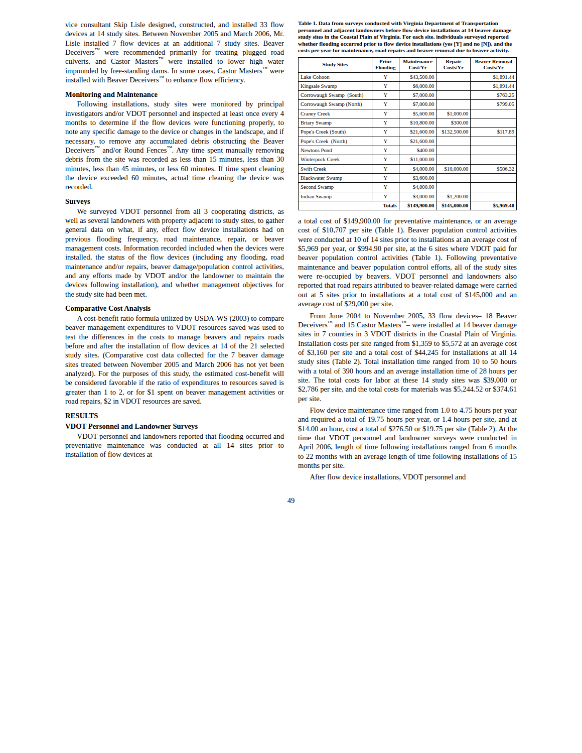vice consultant Skip Lisle designed, constructed, and installed 33 flow devices at 14 study sites. Between November 2005 and March 2006, Mr. Lisle installed 7 flow devices at an additional 7 study sites. Beaver Deceivers™ were recommended primarily for treating plugged road culverts, and Castor Masters™ were installed to lower high water impounded by free-standing dams. In some cases, Castor Masters™ were installed with Beaver Deceivers™ to enhance flow efficiency.
Monitoring and Maintenance
Following installations, study sites were monitored by principal investigators and/or VDOT personnel and inspected at least once every 4 months to determine if the flow devices were functioning properly, to note any specific damage to the device or changes in the landscape, and if necessary, to remove any accumulated debris obstructing the Beaver Deceivers™ and/or Round Fences™. Any time spent manually removing debris from the site was recorded as less than 15 minutes, less than 30 minutes, less than 45 minutes, or less 60 minutes. If time spent cleaning the device exceeded 60 minutes, actual time cleaning the device was recorded.
Surveys
We surveyed VDOT personnel from all 3 cooperating districts, as well as several landowners with property adjacent to study sites, to gather general data on what, if any, effect flow device installations had on previous flooding frequency, road maintenance, repair, or beaver management costs. Information recorded included when the devices were installed, the status of the flow devices (including any flooding, road maintenance and/or repairs, beaver damage/population control activities, and any efforts made by VDOT and/or the landowner to maintain the devices following installation), and whether management objectives for the study site had been met.
Comparative Cost Analysis
A cost-benefit ratio formula utilized by USDA-WS (2003) to compare beaver management expenditures to VDOT resources saved was used to test the differences in the costs to manage beavers and repairs roads before and after the installation of flow devices at 14 of the 21 selected study sites. (Comparative cost data collected for the 7 beaver damage sites treated between November 2005 and March 2006 has not yet been analyzed). For the purposes of this study, the estimated cost-benefit will be considered favorable if the ratio of expenditures to resources saved is greater than 1 to 2, or for $1 spent on beaver management activities or road repairs, $2 in VDOT resources are saved.
RESULTS
VDOT Personnel and Landowner Surveys
VDOT personnel and landowners reported that flooding occurred and preventative maintenance was conducted at all 14 sites prior to installation of flow devices at
Table 1. Data from surveys conducted with Virginia Department of Transportation personnel and adjacent landowners before flow device installations at 14 beaver damage study sites in the Coastal Plain of Virginia. For each site, individuals surveyed reported whether flooding occurred prior to flow device installations (yes [Y] and no [N]), and the costs per year for maintenance, road repairs and beaver removal due to beaver activity.
| Study Sites | Prior Flooding | Maintenance Cost/Yr | Repair Costs/Yr | Beaver Removal Costs/Yr |
| --- | --- | --- | --- | --- |
| Lake Cohoon | Y | $43,500.00 | | $1,891.44 |
| Kingsale Swamp | Y | $6,000.00 | | $1,891.44 |
| Corrowaugh Swamp (South) | Y | $7,000.00 | | $763.25 |
| Corrowaugh Swamp (North) | Y | $7,000.00 | | $799.05 |
| Craney Creek | Y | $5,600.00 | $1,000.00 | |
| Briary Swamp | Y | $10,800.00 | $300.00 | |
| Pope's Creek (South) | Y | $21,600.00 | $132,500.00 | $117.89 |
| Pope's Creek (North) | Y | $21,600.00 | | |
| Newtons Pond | Y | $400.00 | | |
| Winterpock Creek | Y | $11,000.00 | | |
| Swift Creek | Y | $4,000.00 | $10,000.00 | $506.32 |
| Blackwater Swamp | Y | $3,600.00 | | |
| Second Swamp | Y | $4,800.00 | | |
| Indian Swamp | Y | $3,000.00 | $1,200.00 | |
| Totals | $149,900.00 | $145,000.00 | $5,969.40 |
a total cost of $149,900.00 for preventative maintenance, or an average cost of $10,707 per site (Table 1). Beaver population control activities were conducted at 10 of 14 sites prior to installations at an average cost of $5,969 per year, or $994.90 per site, at the 6 sites where VDOT paid for beaver population control activities (Table 1). Following preventative maintenance and beaver population control efforts, all of the study sites were re-occupied by beavers. VDOT personnel and landowners also reported that road repairs attributed to beaver-related damage were carried out at 5 sites prior to installations at a total cost of $145,000 and an average cost of $29,000 per site.
From June 2004 to November 2005, 33 flow devices– 18 Beaver Deceivers™ and 15 Castor Masters™– were installed at 14 beaver damage sites in 7 counties in 3 VDOT districts in the Coastal Plain of Virginia. Installation costs per site ranged from $1,359 to $5,572 at an average cost of $3,160 per site and a total cost of $44,245 for installations at all 14 study sites (Table 2). Total installation time ranged from 10 to 50 hours with a total of 390 hours and an average installation time of 28 hours per site. The total costs for labor at these 14 study sites was $39,000 or $2,786 per site, and the total costs for materials was $5,244.52 or $374.61 per site.
Flow device maintenance time ranged from 1.0 to 4.75 hours per year and required a total of 19.75 hours per year, or 1.4 hours per site, and at $14.00 an hour, cost a total of $276.50 or $19.75 per site (Table 2). At the time that VDOT personnel and landowner surveys were conducted in April 2006, length of time following installations ranged from 6 months to 22 months with an average length of time following installations of 15 months per site.
After flow device installations, VDOT personnel and
49